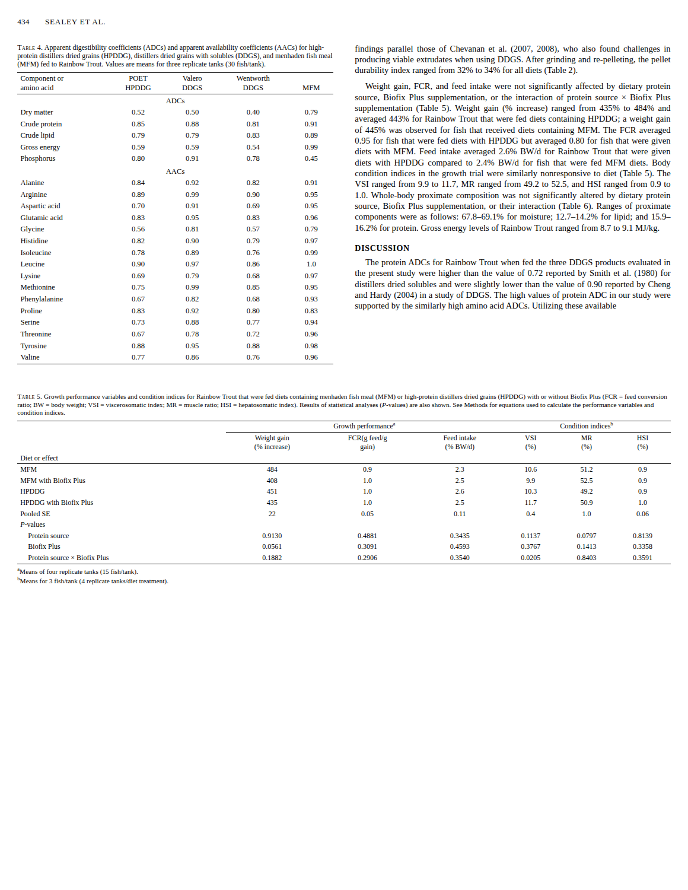434 SEALEY ET AL.
Table 4. Apparent digestibility coefficients (ADCs) and apparent availability coefficients (AACs) for high-protein distillers dried grains (HPDDG), distillers dried grains with solubles (DDGS), and menhaden fish meal (MFM) fed to Rainbow Trout. Values are means for three replicate tanks (30 fish/tank).
| Component or amino acid | POET HPDDG | Valero DDGS | Wentworth DDGS | MFM |
| --- | --- | --- | --- | --- |
| ADCs |
| Dry matter | 0.52 | 0.50 | 0.40 | 0.79 |
| Crude protein | 0.85 | 0.88 | 0.81 | 0.91 |
| Crude lipid | 0.79 | 0.79 | 0.83 | 0.89 |
| Gross energy | 0.59 | 0.59 | 0.54 | 0.99 |
| Phosphorus | 0.80 | 0.91 | 0.78 | 0.45 |
| AACs |
| Alanine | 0.84 | 0.92 | 0.82 | 0.91 |
| Arginine | 0.89 | 0.99 | 0.90 | 0.95 |
| Aspartic acid | 0.70 | 0.91 | 0.69 | 0.95 |
| Glutamic acid | 0.83 | 0.95 | 0.83 | 0.96 |
| Glycine | 0.56 | 0.81 | 0.57 | 0.79 |
| Histidine | 0.82 | 0.90 | 0.79 | 0.97 |
| Isoleucine | 0.78 | 0.89 | 0.76 | 0.99 |
| Leucine | 0.90 | 0.97 | 0.86 | 1.0 |
| Lysine | 0.69 | 0.79 | 0.68 | 0.97 |
| Methionine | 0.75 | 0.99 | 0.85 | 0.95 |
| Phenylalanine | 0.67 | 0.82 | 0.68 | 0.93 |
| Proline | 0.83 | 0.92 | 0.80 | 0.83 |
| Serine | 0.73 | 0.88 | 0.77 | 0.94 |
| Threonine | 0.67 | 0.78 | 0.72 | 0.96 |
| Tyrosine | 0.88 | 0.95 | 0.88 | 0.98 |
| Valine | 0.77 | 0.86 | 0.76 | 0.96 |
findings parallel those of Chevanan et al. (2007, 2008), who also found challenges in producing viable extrudates when using DDGS. After grinding and re-pelleting, the pellet durability index ranged from 32% to 34% for all diets (Table 2).
Weight gain, FCR, and feed intake were not significantly affected by dietary protein source, Biofix Plus supplementation, or the interaction of protein source × Biofix Plus supplementation (Table 5). Weight gain (% increase) ranged from 435% to 484% and averaged 443% for Rainbow Trout that were fed diets containing HPDDG; a weight gain of 445% was observed for fish that received diets containing MFM. The FCR averaged 0.95 for fish that were fed diets with HPDDG but averaged 0.80 for fish that were given diets with MFM. Feed intake averaged 2.6% BW/d for Rainbow Trout that were given diets with HPDDG compared to 2.4% BW/d for fish that were fed MFM diets. Body condition indices in the growth trial were similarly nonresponsive to diet (Table 5). The VSI ranged from 9.9 to 11.7, MR ranged from 49.2 to 52.5, and HSI ranged from 0.9 to 1.0. Whole-body proximate composition was not significantly altered by dietary protein source, Biofix Plus supplementation, or their interaction (Table 6). Ranges of proximate components were as follows: 67.8–69.1% for moisture; 12.7–14.2% for lipid; and 15.9–16.2% for protein. Gross energy levels of Rainbow Trout ranged from 8.7 to 9.1 MJ/kg.
DISCUSSION
The protein ADCs for Rainbow Trout when fed the three DDGS products evaluated in the present study were higher than the value of 0.72 reported by Smith et al. (1980) for distillers dried solubles and were slightly lower than the value of 0.90 reported by Cheng and Hardy (2004) in a study of DDGS. The high values of protein ADC in our study were supported by the similarly high amino acid ADCs. Utilizing these available
Table 5. Growth performance variables and condition indices for Rainbow Trout that were fed diets containing menhaden fish meal (MFM) or high-protein distillers dried grains (HPDDG) with or without Biofix Plus (FCR = feed conversion ratio; BW = body weight; VSI = viscerosomatic index; MR = muscle ratio; HSI = hepatosomatic index). Results of statistical analyses ( P -values) are also shown. See Methods for equations used to calculate the performance variables and condition indices.
| | Growth performance a | Condition indices b |
| --- | --- | --- |
| Weight gain (% increase) | FCR(g feed/g gain) | Feed intake (% BW/d) | VSI (%) | MR (%) | HSI (%) |
| Diet or effect | |
| MFM | 484 | 0.9 | 2.3 | 10.6 | 51.2 | 0.9 |
| MFM with Biofix Plus | 408 | 1.0 | 2.5 | 9.9 | 52.5 | 0.9 |
| HPDDG | 451 | 1.0 | 2.6 | 10.3 | 49.2 | 0.9 |
| HPDDG with Biofix Plus | 435 | 1.0 | 2.5 | 11.7 | 50.9 | 1.0 |
| Pooled SE | 22 | 0.05 | 0.11 | 0.4 | 1.0 | 0.06 |
| P -values | |
| Protein source | 0.9130 | 0.4881 | 0.3435 | 0.1137 | 0.0797 | 0.8139 |
| Biofix Plus | 0.0561 | 0.3091 | 0.4593 | 0.3767 | 0.1413 | 0.3358 |
| Protein source × Biofix Plus | 0.1882 | 0.2906 | 0.3540 | 0.0205 | 0.8403 | 0.3591 |
aMeans of four replicate tanks (15 fish/tank).
bMeans for 3 fish/tank (4 replicate tanks/diet treatment).